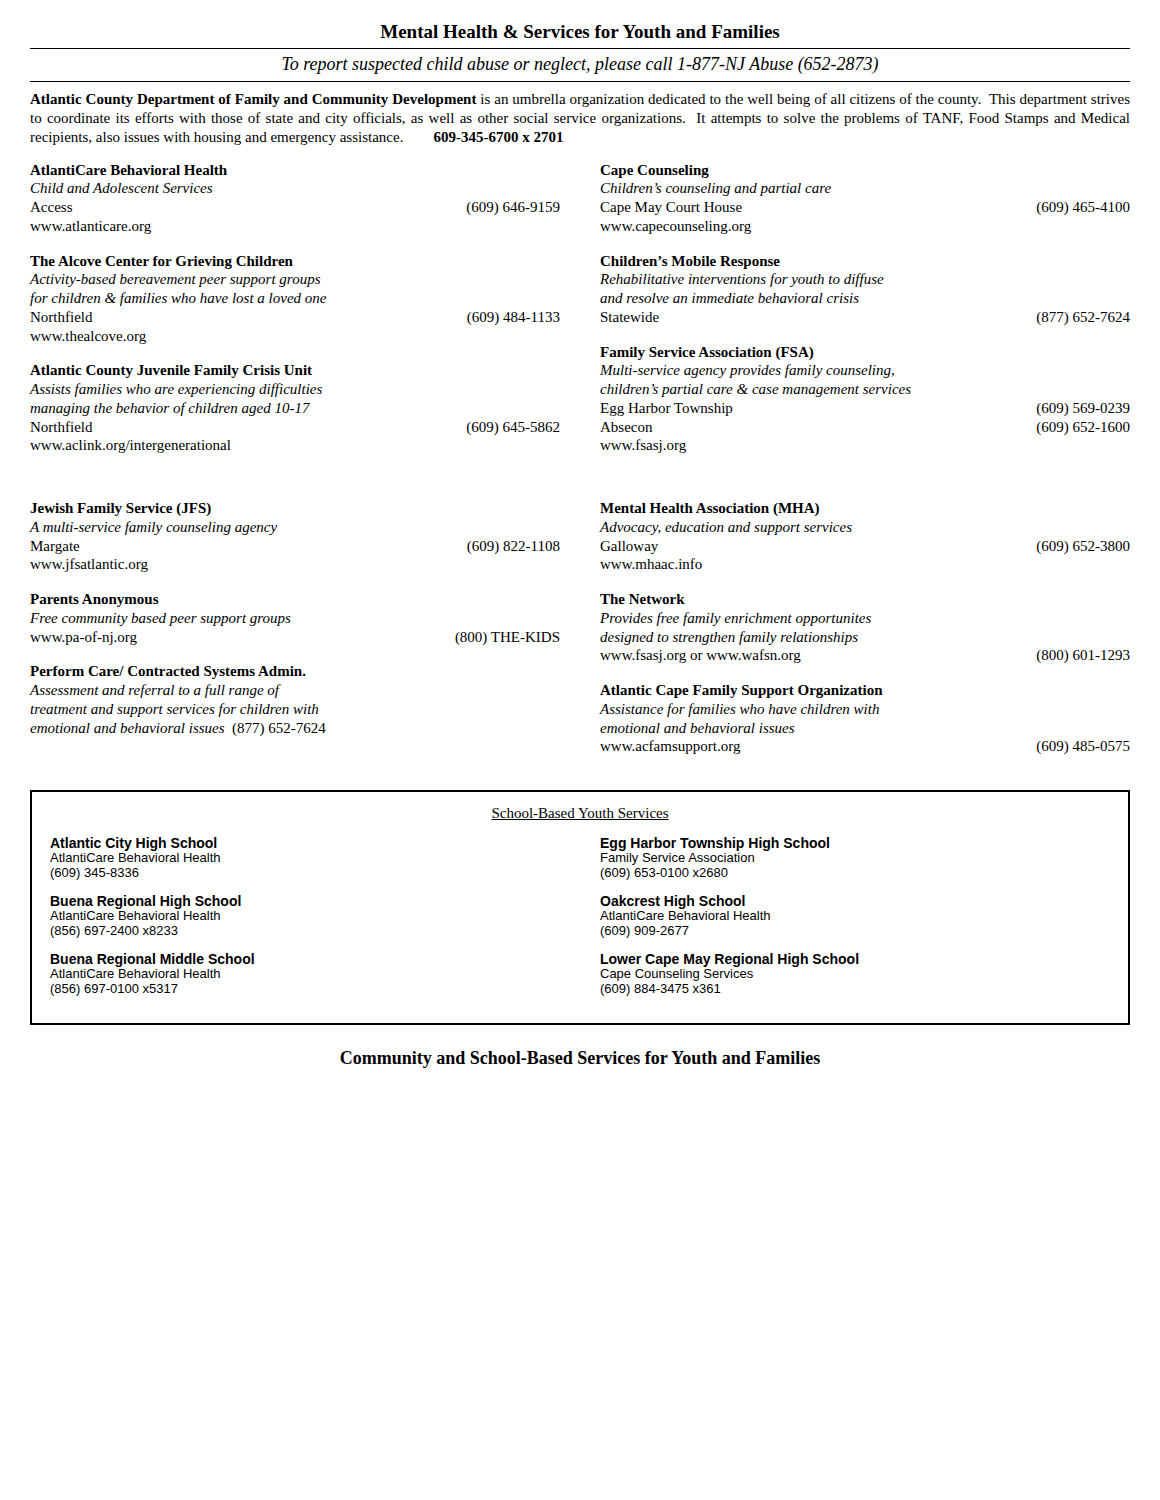Mental Health & Services for Youth and Families
To report suspected child abuse or neglect, please call 1-877-NJ Abuse (652-2873)
Atlantic County Department of Family and Community Development is an umbrella organization dedicated to the well being of all citizens of the county. This department strives to coordinate its efforts with those of state and city officials, as well as other social service organizations. It attempts to solve the problems of TANF, Food Stamps and Medical recipients, also issues with housing and emergency assistance.609-345-6700 x 2701
AtlantiCare Behavioral Health
Child and Adolescent Services
Access(609) 646-9159
www.atlanticare.org
The Alcove Center for Grieving Children
Activity-based bereavement peer support groups
for children & families who have lost a loved one
Northfield(609) 484-1133
www.thealcove.org
Atlantic County Juvenile Family Crisis Unit
Assists families who are experiencing difficulties
managing the behavior of children aged 10-17
Northfield(609) 645-5862
www.aclink.org/intergenerational
Jewish Family Service (JFS)
A multi-service family counseling agency
Margate(609) 822-1108
www.jfsatlantic.org
Parents Anonymous
Free community based peer support groups
www.pa-of-nj.org(800) THE-KIDS
Perform Care/ Contracted Systems Admin.
Assessment and referral to a full range of
treatment and support services for children with
emotional and behavioral issues (877) 652-7624
Cape Counseling
Children’s counseling and partial care
Cape May Court House(609) 465-4100
www.capecounseling.org
Children’s Mobile Response
Rehabilitative interventions for youth to diffuse
and resolve an immediate behavioral crisis
Statewide(877) 652-7624
Family Service Association (FSA)
Multi-service agency provides family counseling,
children’s partial care & case management services
Egg Harbor Township(609) 569-0239
Absecon(609) 652-1600
www.fsasj.org
Mental Health Association (MHA)
Advocacy, education and support services
Galloway(609) 652-3800
www.mhaac.info
The Network
Provides free family enrichment opportunites
designed to strengthen family relationships
www.fsasj.org or www.wafsn.org(800) 601-1293
Atlantic Cape Family Support Organization
Assistance for families who have children with
emotional and behavioral issues
www.acfamsupport.org(609) 485-0575
School-Based Youth Services
Atlantic City High School
AtlantiCare Behavioral Health
(609) 345-8336
Buena Regional High School
AtlantiCare Behavioral Health
(856) 697-2400 x8233
Buena Regional Middle School
AtlantiCare Behavioral Health
(856) 697-0100 x5317
Egg Harbor Township High School
Family Service Association
(609) 653-0100 x2680
Oakcrest High School
AtlantiCare Behavioral Health
(609) 909-2677
Lower Cape May Regional High School
Cape Counseling Services
(609) 884-3475 x361
Community and School-Based Services for Youth and Families